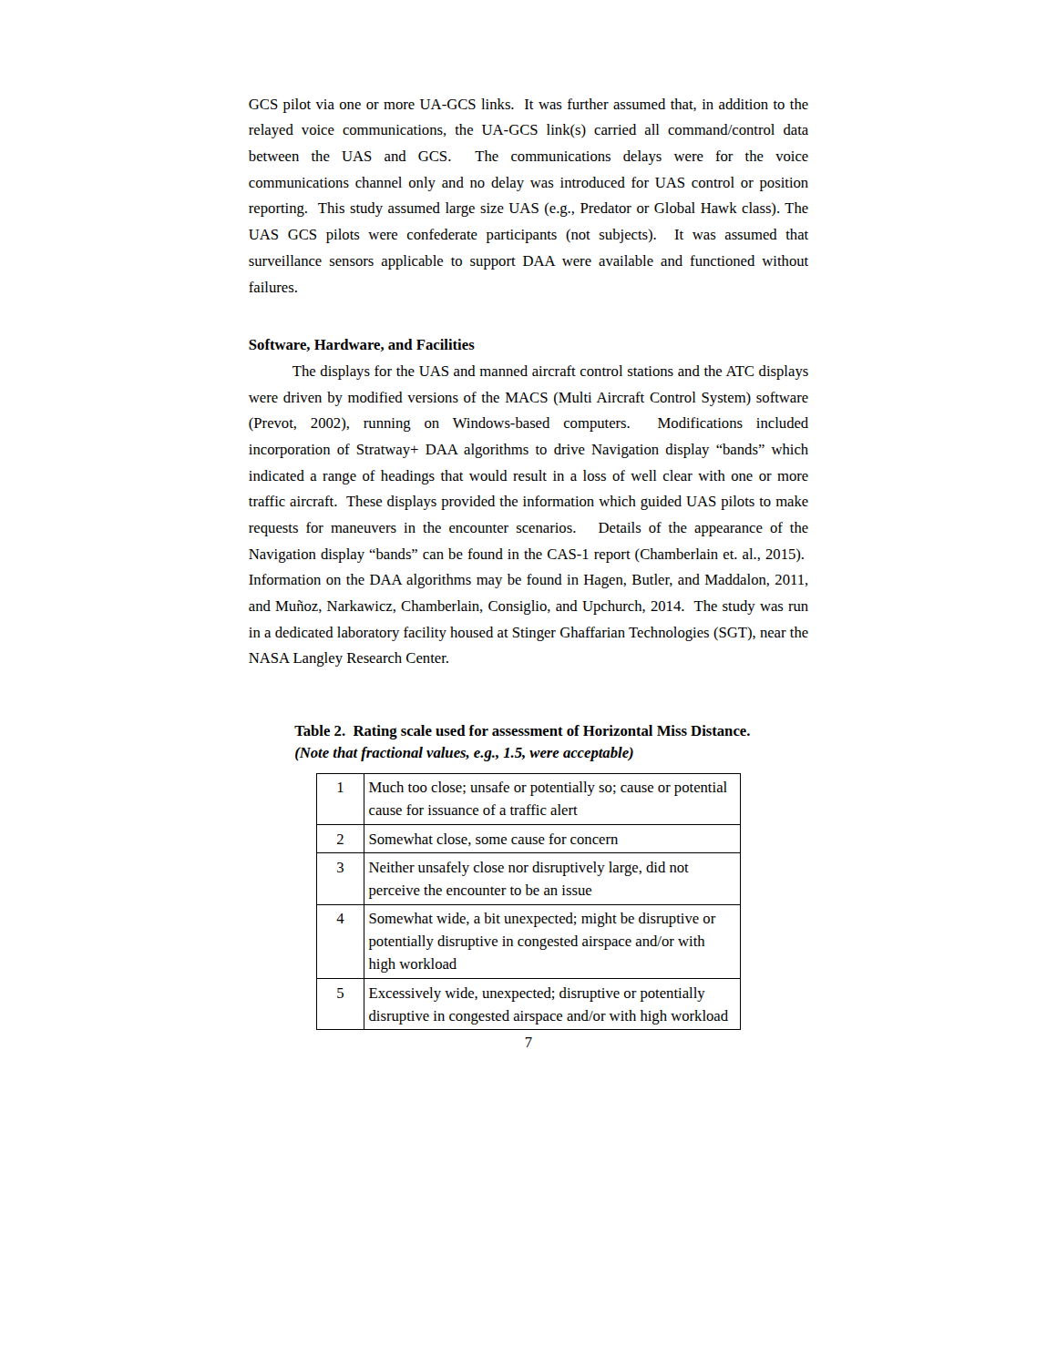GCS pilot via one or more UA-GCS links. It was further assumed that, in addition to the relayed voice communications, the UA-GCS link(s) carried all command/control data between the UAS and GCS. The communications delays were for the voice communications channel only and no delay was introduced for UAS control or position reporting. This study assumed large size UAS (e.g., Predator or Global Hawk class). The UAS GCS pilots were confederate participants (not subjects). It was assumed that surveillance sensors applicable to support DAA were available and functioned without failures.
Software, Hardware, and Facilities
The displays for the UAS and manned aircraft control stations and the ATC displays were driven by modified versions of the MACS (Multi Aircraft Control System) software (Prevot, 2002), running on Windows-based computers. Modifications included incorporation of Stratway+ DAA algorithms to drive Navigation display “bands” which indicated a range of headings that would result in a loss of well clear with one or more traffic aircraft. These displays provided the information which guided UAS pilots to make requests for maneuvers in the encounter scenarios. Details of the appearance of the Navigation display “bands” can be found in the CAS-1 report (Chamberlain et. al., 2015). Information on the DAA algorithms may be found in Hagen, Butler, and Maddalon, 2011, and Muñoz, Narkawicz, Chamberlain, Consiglio, and Upchurch, 2014. The study was run in a dedicated laboratory facility housed at Stinger Ghaffarian Technologies (SGT), near the NASA Langley Research Center.
Table 2. Rating scale used for assessment of Horizontal Miss Distance. (Note that fractional values, e.g., 1.5, were acceptable)
| 1 | Much too close; unsafe or potentially so; cause or potential cause for issuance of a traffic alert |
| 2 | Somewhat close, some cause for concern |
| 3 | Neither unsafely close nor disruptively large, did not perceive the encounter to be an issue |
| 4 | Somewhat wide, a bit unexpected; might be disruptive or potentially disruptive in congested airspace and/or with high workload |
| 5 | Excessively wide, unexpected; disruptive or potentially disruptive in congested airspace and/or with high workload |
7